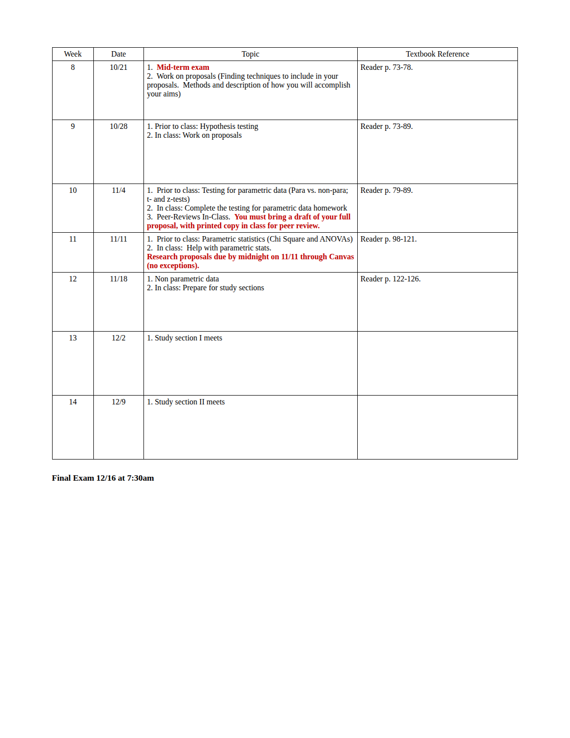| Week | Date | Topic | Textbook Reference |
| --- | --- | --- | --- |
| 8 | 10/21 | 1. Mid-term exam 2. Work on proposals (Finding techniques to include in your proposals. Methods and description of how you will accomplish your aims) | Reader p. 73-78. |
| 9 | 10/28 | 1. Prior to class: Hypothesis testing 2. In class: Work on proposals | Reader p. 73-89. |
| 10 | 11/4 | 1. Prior to class: Testing for parametric data (Para vs. non-para; t- and z-tests) 2. In class: Complete the testing for parametric data homework 3. Peer-Reviews In-Class. You must bring a draft of your full proposal, with printed copy in class for peer review. | Reader p. 79-89. |
| 11 | 11/11 | 1. Prior to class: Parametric statistics (Chi Square and ANOVAs) 2. In class: Help with parametric stats. Research proposals due by midnight on 11/11 through Canvas (no exceptions). | Reader p. 98-121. |
| 12 | 11/18 | 1. Non parametric data 2. In class: Prepare for study sections | Reader p. 122-126. |
| 13 | 12/2 | 1. Study section I meets | |
| 14 | 12/9 | 1. Study section II meets | |
Final Exam 12/16 at 7:30am